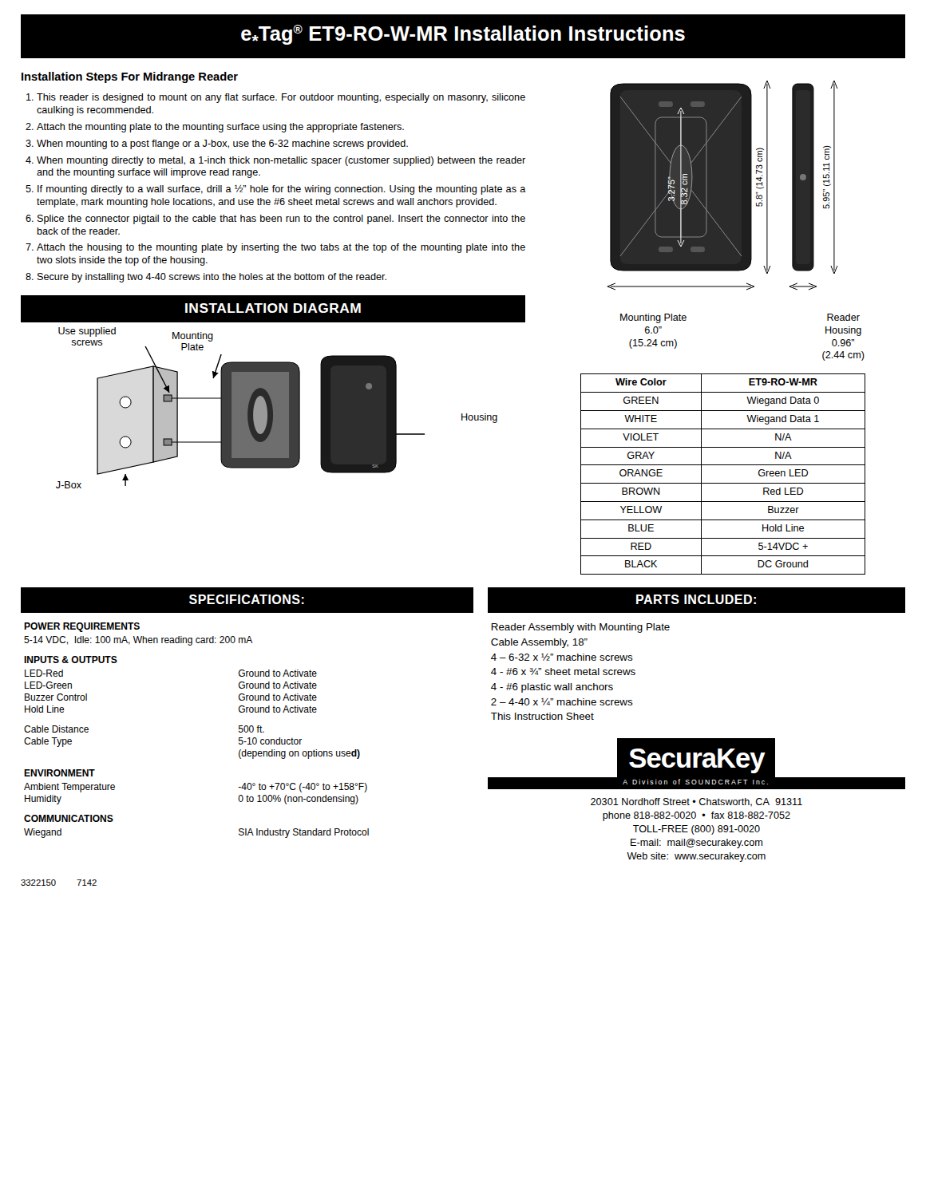e*Tag® ET9-RO-W-MR Installation Instructions
Installation Steps For Midrange Reader
This reader is designed to mount on any flat surface. For outdoor mounting, especially on masonry, silicone caulking is recommended.
Attach the mounting plate to the mounting surface using the appropriate fasteners.
When mounting to a post flange or a J-box, use the 6-32 machine screws provided.
When mounting directly to metal, a 1-inch thick non-metallic spacer (customer supplied) between the reader and the mounting surface will improve read range.
If mounting directly to a wall surface, drill a ½” hole for the wiring connection. Using the mounting plate as a template, mark mounting hole locations, and use the #6 sheet metal screws and wall anchors provided.
Splice the connector pigtail to the cable that has been run to the control panel. Insert the connector into the back of the reader.
Attach the housing to the mounting plate by inserting the two tabs at the top of the mounting plate into the two slots inside the top of the housing.
Secure by installing two 4-40 screws into the holes at the bottom of the reader.
INSTALLATION DIAGRAM
Use supplied
screws
Mounting
Plate
Housing
J-Box
SK
3.275” 8.32 cm 5.8” (14.73 cm) 5.95” (15.11 cm)
Mounting Plate
6.0”
(15.24 cm)
Reader
Housing
0.96”
(2.44 cm)
| Wire Color | ET9-RO-W-MR |
| --- | --- |
| GREEN | Wiegand Data 0 |
| WHITE | Wiegand Data 1 |
| VIOLET | N/A |
| GRAY | N/A |
| ORANGE | Green LED |
| BROWN | Red LED |
| YELLOW | Buzzer |
| BLUE | Hold Line |
| RED | 5-14VDC + |
| BLACK | DC Ground |
SPECIFICATIONS:
POWER REQUIREMENTS
5-14 VDC, Idle: 100 mA, When reading card: 200 mA
INPUTS & OUTPUTS
LED-Red
Ground to Activate
LED-Green
Ground to Activate
Buzzer Control
Ground to Activate
Hold Line
Ground to Activate
Cable Distance
500 ft.
Cable Type
5-10 conductor
(depending on options used)
ENVIRONMENT
Ambient Temperature
-40° to +70°C (-40° to +158°F)
Humidity
0 to 100% (non-condensing)
COMMUNICATIONS
Wiegand
SIA Industry Standard Protocol
PARTS INCLUDED:
Reader Assembly with Mounting Plate
Cable Assembly, 18”
4 – 6-32 x ½” machine screws
4 - #6 x ¾” sheet metal screws
4 - #6 plastic wall anchors
2 – 4-40 x ¼” machine screws
This Instruction Sheet
SecuraKey
A Division of SOUNDCRAFT Inc.
20301 Nordhoff Street • Chatsworth, CA 91311
phone 818-882-0020 • fax 818-882-7052
TOLL-FREE (800) 891-0020
E-mail: mail@securakey.com
Web site: www.securakey.com
33221507142